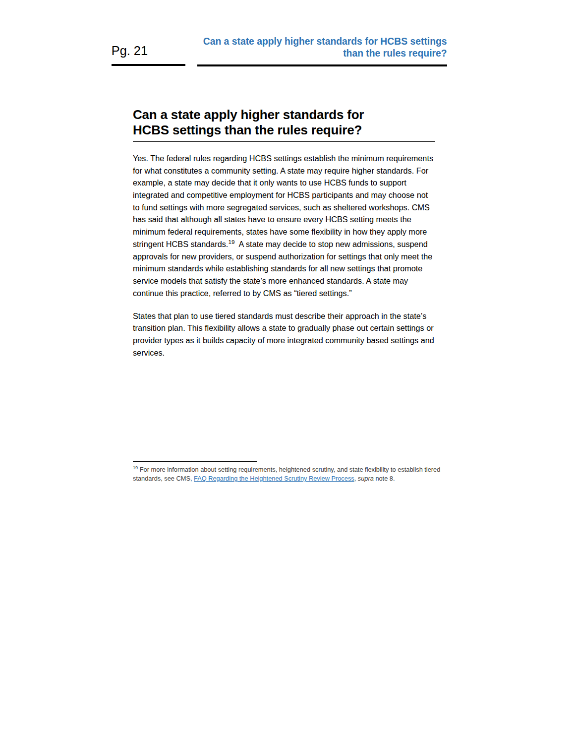Pg. 21
Can a state apply higher standards for HCBS settings
than the rules require?
Can a state apply higher standards for
HCBS settings than the rules require?
Yes. The federal rules regarding HCBS settings establish the minimum requirements for what constitutes a community setting. A state may require higher standards. For example, a state may decide that it only wants to use HCBS funds to support integrated and competitive employment for HCBS participants and may choose not to fund settings with more segregated services, such as sheltered workshops. CMS has said that although all states have to ensure every HCBS setting meets the minimum federal requirements, states have some flexibility in how they apply more stringent HCBS standards.19 A state may decide to stop new admissions, suspend approvals for new providers, or suspend authorization for settings that only meet the minimum standards while establishing standards for all new settings that promote service models that satisfy the state’s more enhanced standards. A state may continue this practice, referred to by CMS as “tiered settings.”
States that plan to use tiered standards must describe their approach in the state’s transition plan. This flexibility allows a state to gradually phase out certain settings or provider types as it builds capacity of more integrated community based settings and services.
19 For more information about setting requirements, heightened scrutiny, and state flexibility to establish tiered standards, see CMS, FAQ Regarding the Heightened Scrutiny Review Process, supra note 8.